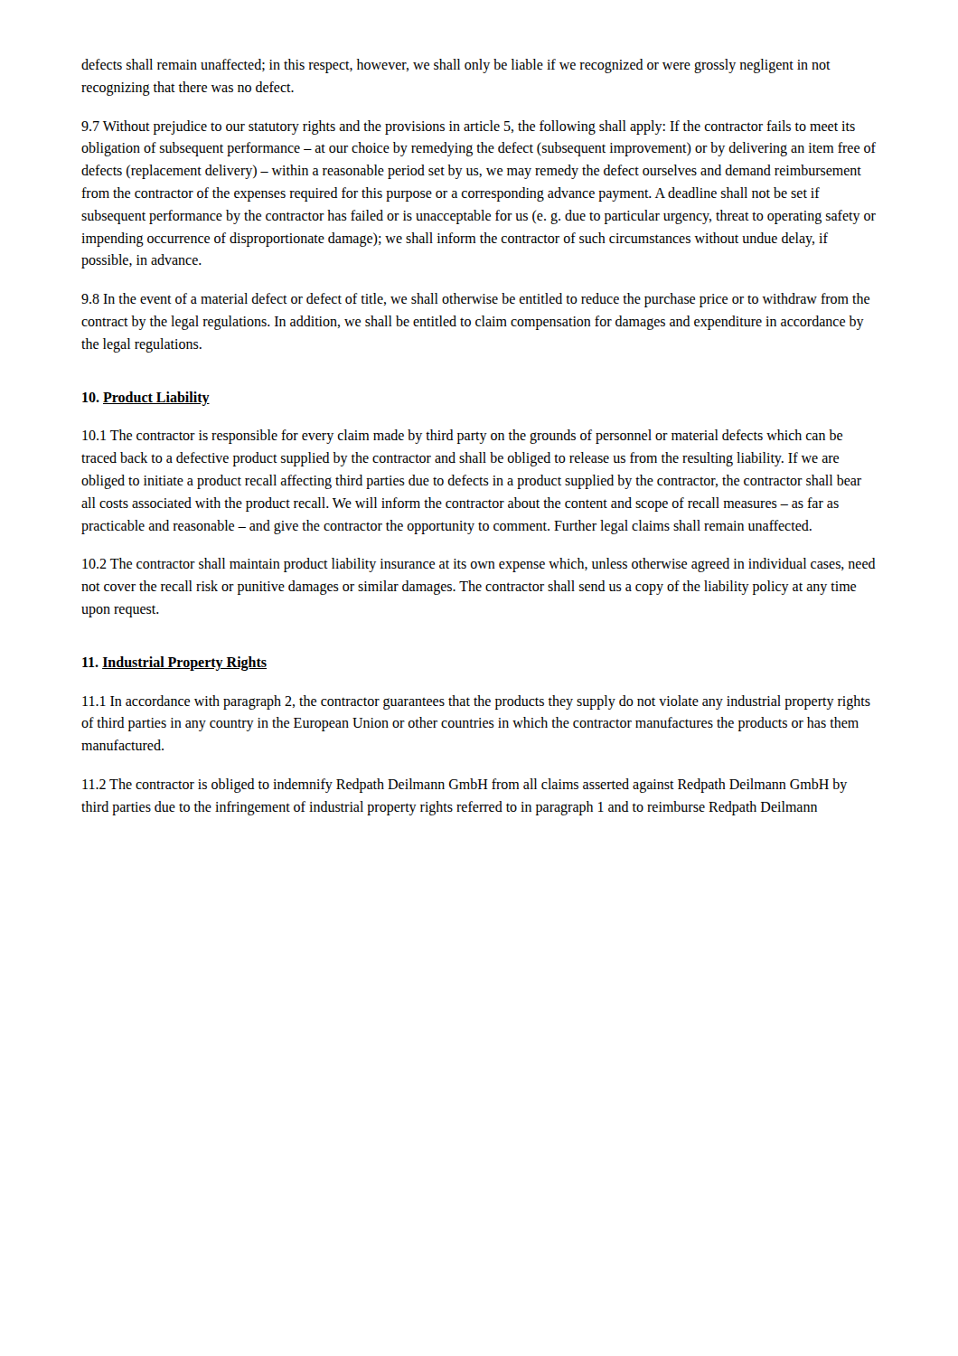defects shall remain unaffected; in this respect, however, we shall only be liable if we recognized or were grossly negligent in not recognizing that there was no defect.
9.7 Without prejudice to our statutory rights and the provisions in article 5, the following shall apply: If the contractor fails to meet its obligation of subsequent performance – at our choice by remedying the defect (subsequent improvement) or by delivering an item free of defects (replacement delivery) – within a reasonable period set by us, we may remedy the defect ourselves and demand reimbursement from the contractor of the expenses required for this purpose or a corresponding advance payment. A deadline shall not be set if subsequent performance by the contractor has failed or is unacceptable for us (e. g. due to particular urgency, threat to operating safety or impending occurrence of disproportionate damage); we shall inform the contractor of such circumstances without undue delay, if possible, in advance.
9.8 In the event of a material defect or defect of title, we shall otherwise be entitled to reduce the purchase price or to withdraw from the contract by the legal regulations. In addition, we shall be entitled to claim compensation for damages and expenditure in accordance by the legal regulations.
10. Product Liability
10.1 The contractor is responsible for every claim made by third party on the grounds of personnel or material defects which can be traced back to a defective product supplied by the contractor and shall be obliged to release us from the resulting liability. If we are obliged to initiate a product recall affecting third parties due to defects in a product supplied by the contractor, the contractor shall bear all costs associated with the product recall. We will inform the contractor about the content and scope of recall measures – as far as practicable and reasonable – and give the contractor the opportunity to comment. Further legal claims shall remain unaffected.
10.2 The contractor shall maintain product liability insurance at its own expense which, unless otherwise agreed in individual cases, need not cover the recall risk or punitive damages or similar damages. The contractor shall send us a copy of the liability policy at any time upon request.
11. Industrial Property Rights
11.1 In accordance with paragraph 2, the contractor guarantees that the products they supply do not violate any industrial property rights of third parties in any country in the European Union or other countries in which the contractor manufactures the products or has them manufactured.
11.2 The contractor is obliged to indemnify Redpath Deilmann GmbH from all claims asserted against Redpath Deilmann GmbH by third parties due to the infringement of industrial property rights referred to in paragraph 1 and to reimburse Redpath Deilmann